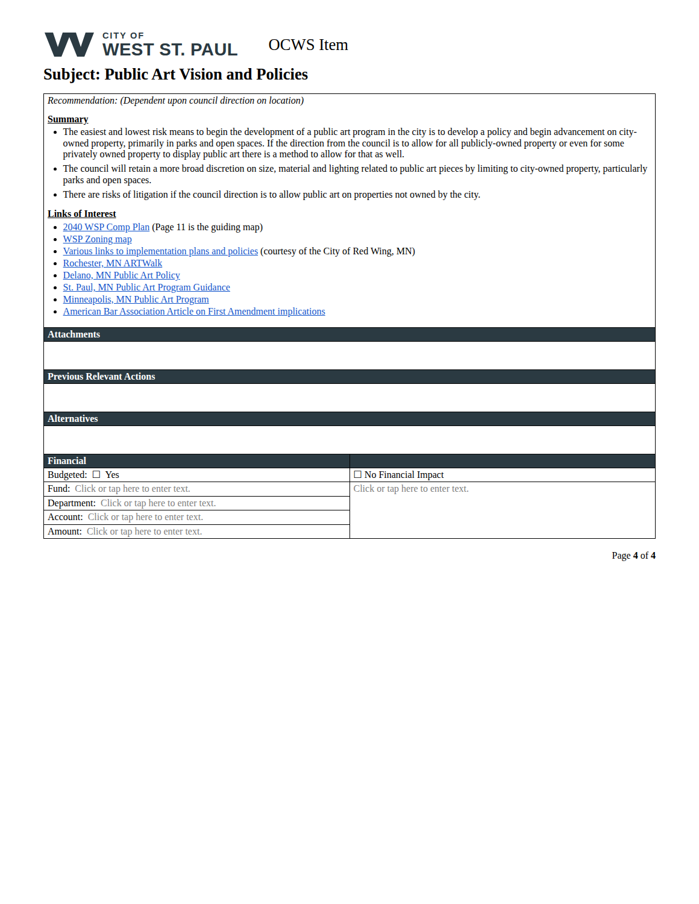CITY OF WEST ST. PAUL
OCWS Item
Subject: Public Art Vision and Policies
| Recommendation: (Dependent upon council direction on location) Summary The easiest and lowest risk means to begin the development of a public art program in the city is to develop a policy and begin advancement on city-owned property, primarily in parks and open spaces. If the direction from the council is to allow for all publicly-owned property or even for some privately owned property to display public art there is a method to allow for that as well. The council will retain a more broad discretion on size, material and lighting related to public art pieces by limiting to city-owned property, particularly parks and open spaces. There are risks of litigation if the council direction is to allow public art on properties not owned by the city. Links of Interest 2040 WSP Comp Plan (Page 11 is the guiding map) WSP Zoning map Various links to implementation plans and policies (courtesy of the City of Red Wing, MN) Rochester, MN ARTWalk Delano, MN Public Art Policy St. Paul, MN Public Art Program Guidance Minneapolis, MN Public Art Program American Bar Association Article on First Amendment implications |
| Attachments |
| Previous Relevant Actions |
| Alternatives |
| Financial | |
| Budgeted: ☐ Yes | ☐ No Financial Impact |
| Fund: Click or tap here to enter text. | Click or tap here to enter text. |
| Department: Click or tap here to enter text. |
| Account: Click or tap here to enter text. |
| Amount: Click or tap here to enter text. |
Page 4 of 4